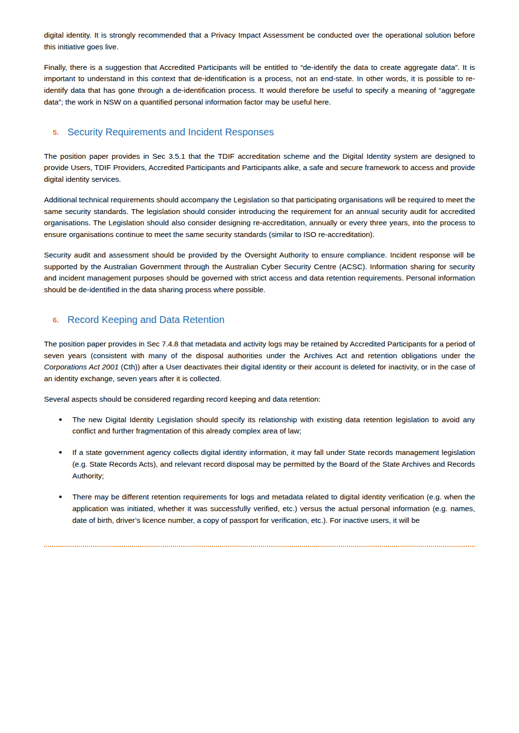digital identity. It is strongly recommended that a Privacy Impact Assessment be conducted over the operational solution before this initiative goes live.
Finally, there is a suggestion that Accredited Participants will be entitled to “de-identify the data to create aggregate data”. It is important to understand in this context that de-identification is a process, not an end-state. In other words, it is possible to re-identify data that has gone through a de-identification process. It would therefore be useful to specify a meaning of “aggregate data”; the work in NSW on a quantified personal information factor may be useful here.
5. Security Requirements and Incident Responses
The position paper provides in Sec 3.5.1 that the TDIF accreditation scheme and the Digital Identity system are designed to provide Users, TDIF Providers, Accredited Participants and Participants alike, a safe and secure framework to access and provide digital identity services.
Additional technical requirements should accompany the Legislation so that participating organisations will be required to meet the same security standards. The legislation should consider introducing the requirement for an annual security audit for accredited organisations. The Legislation should also consider designing re-accreditation, annually or every three years, into the process to ensure organisations continue to meet the same security standards (similar to ISO re-accreditation).
Security audit and assessment should be provided by the Oversight Authority to ensure compliance. Incident response will be supported by the Australian Government through the Australian Cyber Security Centre (ACSC). Information sharing for security and incident management purposes should be governed with strict access and data retention requirements. Personal information should be de-identified in the data sharing process where possible.
6. Record Keeping and Data Retention
The position paper provides in Sec 7.4.8 that metadata and activity logs may be retained by Accredited Participants for a period of seven years (consistent with many of the disposal authorities under the Archives Act and retention obligations under the Corporations Act 2001 (Cth)) after a User deactivates their digital identity or their account is deleted for inactivity, or in the case of an identity exchange, seven years after it is collected.
Several aspects should be considered regarding record keeping and data retention:
The new Digital Identity Legislation should specify its relationship with existing data retention legislation to avoid any conflict and further fragmentation of this already complex area of law;
If a state government agency collects digital identity information, it may fall under State records management legislation (e.g. State Records Acts), and relevant record disposal may be permitted by the Board of the State Archives and Records Authority;
There may be different retention requirements for logs and metadata related to digital identity verification (e.g. when the application was initiated, whether it was successfully verified, etc.) versus the actual personal information (e.g. names, date of birth, driver’s licence number, a copy of passport for verification, etc.). For inactive users, it will be